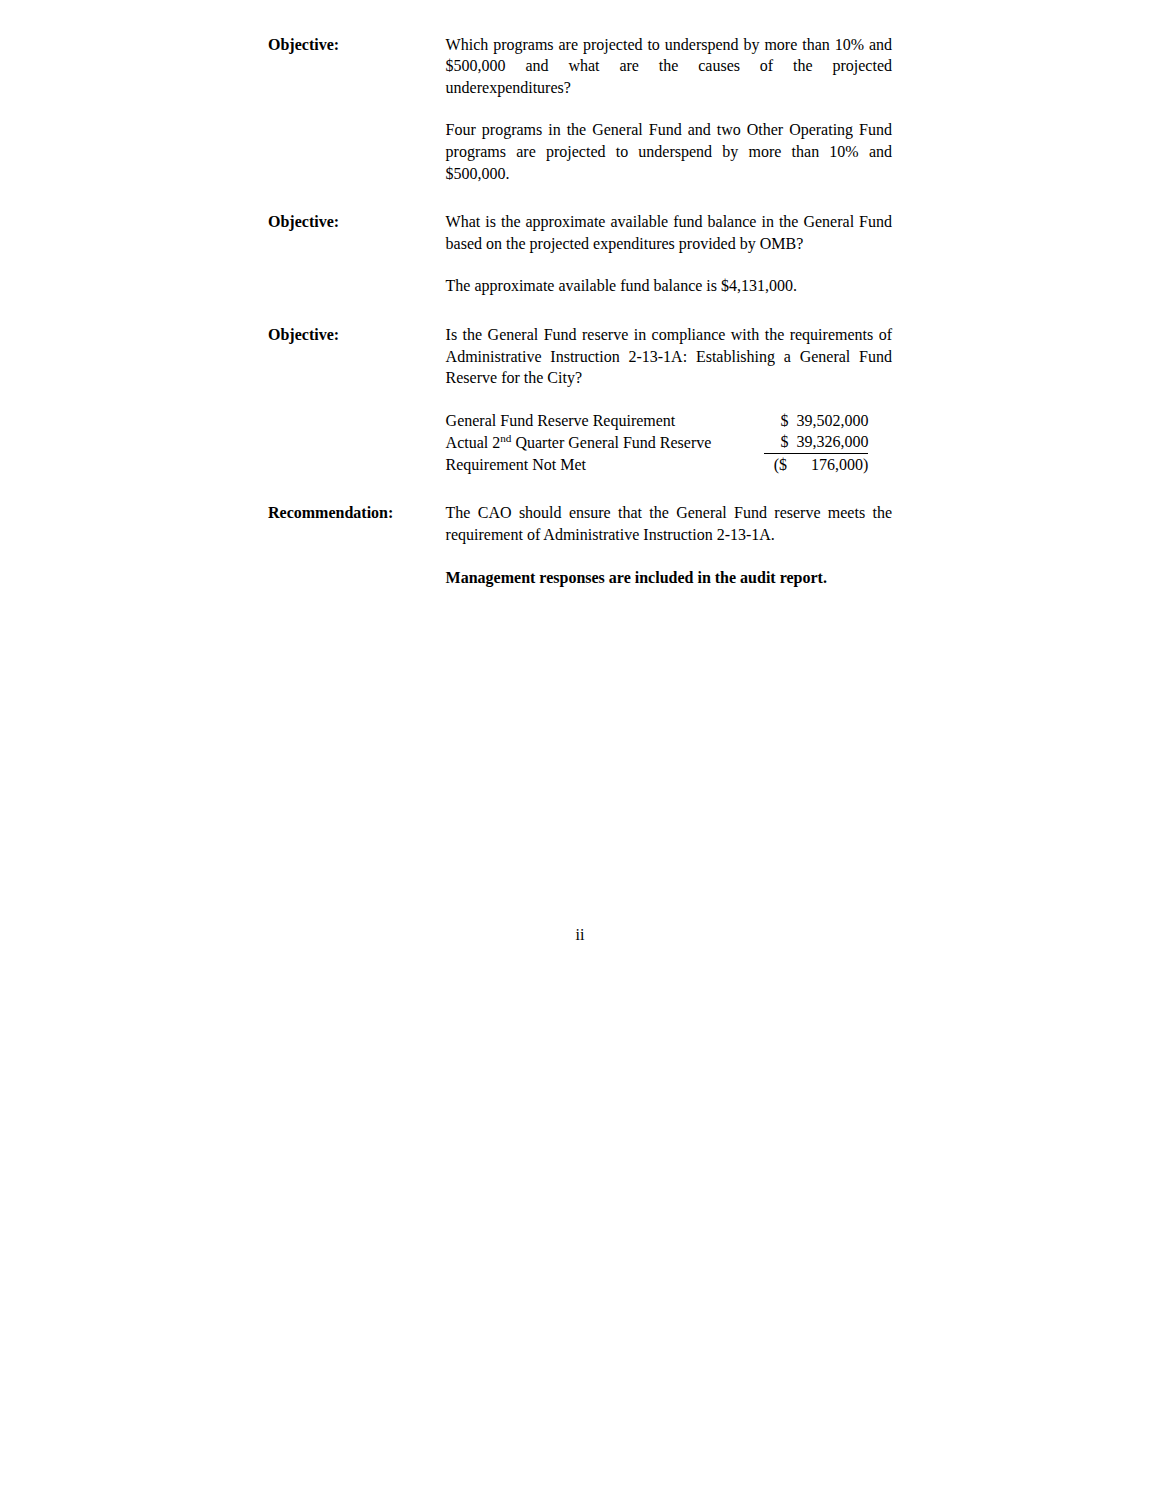Objective:
Which programs are projected to underspend by more than 10% and $500,000 and what are the causes of the projected underexpenditures?
Four programs in the General Fund and two Other Operating Fund programs are projected to underspend by more than 10% and $500,000.
Objective:
What is the approximate available fund balance in the General Fund based on the projected expenditures provided by OMB?
The approximate available fund balance is $4,131,000.
Objective:
Is the General Fund reserve in compliance with the requirements of Administrative Instruction 2-13-1A: Establishing a General Fund Reserve for the City?
| General Fund Reserve Requirement | $ 39,502,000 |
| Actual 2 nd Quarter General Fund Reserve | $ 39,326,000 |
| Requirement Not Met | ($ 176,000) |
Recommendation:
The CAO should ensure that the General Fund reserve meets the requirement of Administrative Instruction 2-13-1A.
Management responses are included in the audit report.
ii